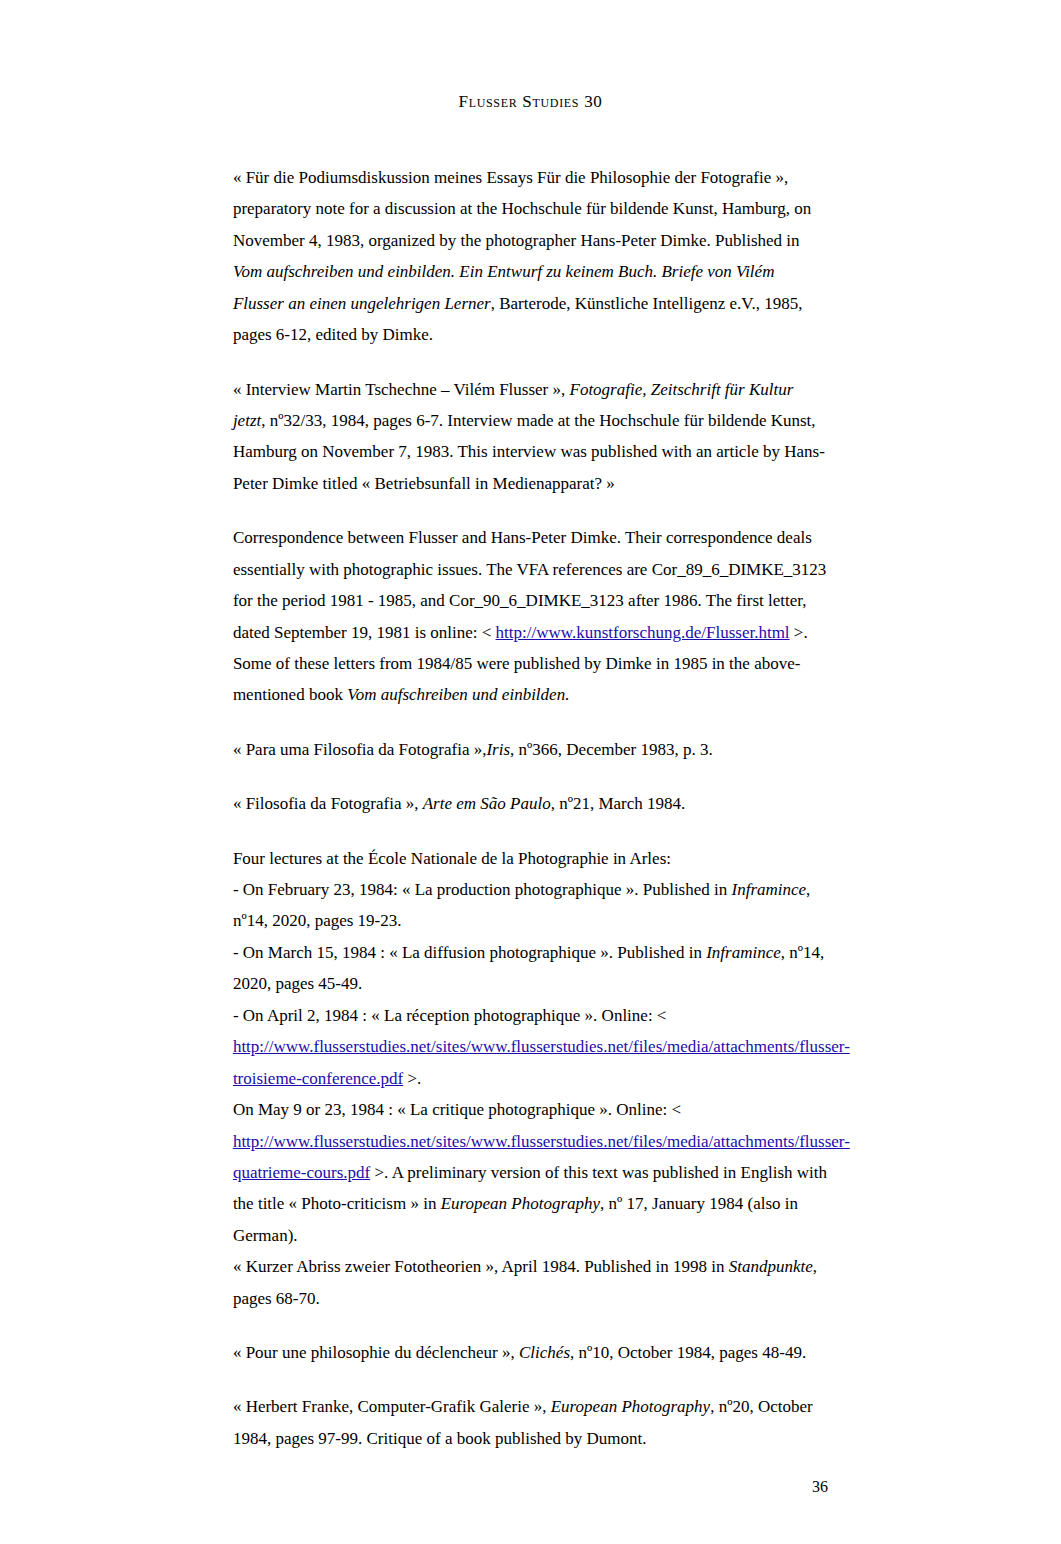Flusser Studies 30
« Für die Podiumsdiskussion meines Essays Für die Philosophie der Fotografie », preparatory note for a discussion at the Hochschule für bildende Kunst, Hamburg, on November 4, 1983, organized by the photographer Hans-Peter Dimke. Published in Vom aufschreiben und einbilden. Ein Entwurf zu keinem Buch. Briefe von Vilém Flusser an einen ungelehrigen Lerner, Barterode, Künstliche Intelligenz e.V., 1985, pages 6-12, edited by Dimke.
« Interview Martin Tschechne – Vilém Flusser », Fotografie, Zeitschrift für Kultur jetzt, nº32/33, 1984, pages 6-7. Interview made at the Hochschule für bildende Kunst, Hamburg on November 7, 1983. This interview was published with an article by Hans-Peter Dimke titled « Betriebsunfall in Medienapparat? »
Correspondence between Flusser and Hans-Peter Dimke. Their correspondence deals essentially with photographic issues. The VFA references are Cor_89_6_DIMKE_3123 for the period 1981 - 1985, and Cor_90_6_DIMKE_3123 after 1986. The first letter, dated September 19, 1981 is online: < http://www.kunstforschung.de/Flusser.html >. Some of these letters from 1984/85 were published by Dimke in 1985 in the above-mentioned book Vom aufschreiben und einbilden.
« Para uma Filosofia da Fotografia »,Iris, nº366, December 1983, p. 3.
« Filosofia da Fotografia », Arte em São Paulo, nº21, March 1984.
Four lectures at the École Nationale de la Photographie in Arles:
- On February 23, 1984: « La production photographique ». Published in Inframince, nº14, 2020, pages 19-23.
- On March 15, 1984 : « La diffusion photographique ». Published in Inframince, nº14, 2020, pages 45-49.
- On April 2, 1984 : « La réception photographique ». Online: <
http://www.flusserstudies.net/sites/www.flusserstudies.net/files/media/attachments/flusser-troisieme-conference.pdf >.
On May 9 or 23, 1984 : « La critique photographique ». Online: <
http://www.flusserstudies.net/sites/www.flusserstudies.net/files/media/attachments/flusser-quatrieme-cours.pdf >. A preliminary version of this text was published in English with the title « Photo-criticism » in European Photography, nº 17, January 1984 (also in German).
« Kurzer Abriss zweier Fototheorien », April 1984. Published in 1998 in Standpunkte, pages 68-70.
« Pour une philosophie du déclencheur », Clichés, nº10, October 1984, pages 48-49.
« Herbert Franke, Computer-Grafik Galerie », European Photography, nº20, October 1984, pages 97-99. Critique of a book published by Dumont.
36